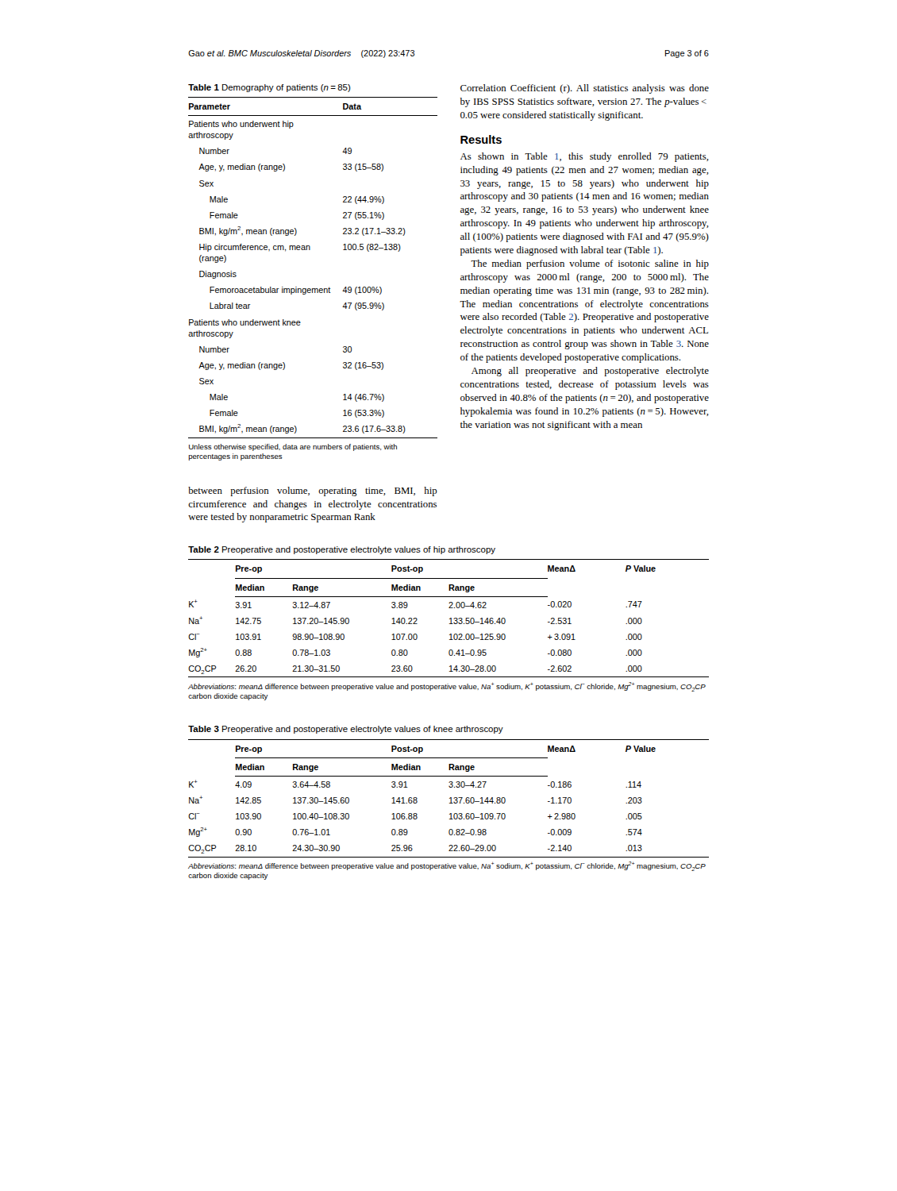Gao et al. BMC Musculoskeletal Disorders (2022) 23:473
Page 3 of 6
Table 1 Demography of patients ( n = 85)
| Parameter | Data |
| --- | --- |
| Patients who underwent hip arthroscopy | |
| Number | 49 |
| Age, y, median (range) | 33 (15–58) |
| Sex | |
| Male | 22 (44.9%) |
| Female | 27 (55.1%) |
| BMI, kg/m 2 , mean (range) | 23.2 (17.1–33.2) |
| Hip circumference, cm, mean (range) | 100.5 (82–138) |
| Diagnosis | |
| Femoroacetabular impingement | 49 (100%) |
| Labral tear | 47 (95.9%) |
| Patients who underwent knee arthroscopy | |
| Number | 30 |
| Age, y, median (range) | 32 (16–53) |
| Sex | |
| Male | 14 (46.7%) |
| Female | 16 (53.3%) |
| BMI, kg/m 2 , mean (range) | 23.6 (17.6–33.8) |
Unless otherwise specified, data are numbers of patients, with percentages in parentheses
between perfusion volume, operating time, BMI, hip circumference and changes in electrolyte concentrations were tested by nonparametric Spearman Rank
Correlation Coefficient (r). All statistics analysis was done by IBS SPSS Statistics software, version 27. The p-values < 0.05 were considered statistically significant.
Results
As shown in Table 1, this study enrolled 79 patients, including 49 patients (22 men and 27 women; median age, 33 years, range, 15 to 58 years) who underwent hip arthroscopy and 30 patients (14 men and 16 women; median age, 32 years, range, 16 to 53 years) who underwent knee arthroscopy. In 49 patients who underwent hip arthroscopy, all (100%) patients were diagnosed with FAI and 47 (95.9%) patients were diagnosed with labral tear (Table 1).
The median perfusion volume of isotonic saline in hip arthroscopy was 2000 ml (range, 200 to 5000 ml). The median operating time was 131 min (range, 93 to 282 min). The median concentrations of electrolyte concentrations were also recorded (Table 2). Preoperative and postoperative electrolyte concentrations in patients who underwent ACL reconstruction as control group was shown in Table 3. None of the patients developed postoperative complications.
Among all preoperative and postoperative electrolyte concentrations tested, decrease of potassium levels was observed in 40.8% of the patients (n = 20), and postoperative hypokalemia was found in 10.2% patients (n = 5). However, the variation was not significant with a mean
Table 2 Preoperative and postoperative electrolyte values of hip arthroscopy
| | Pre-op | Post-op | MeanΔ | P Value |
| --- | --- | --- | --- | --- |
| Median | Range | Median | Range |
| K + | 3.91 | 3.12–4.87 | 3.89 | 2.00–4.62 | -0.020 | .747 |
| Na + | 142.75 | 137.20–145.90 | 140.22 | 133.50–146.40 | -2.531 | .000 |
| Cl − | 103.91 | 98.90–108.90 | 107.00 | 102.00–125.90 | + 3.091 | .000 |
| Mg 2+ | 0.88 | 0.78–1.03 | 0.80 | 0.41–0.95 | -0.080 | .000 |
| CO 2 CP | 26.20 | 21.30–31.50 | 23.60 | 14.30–28.00 | -2.602 | .000 |
Abbreviations: meanΔ difference between preoperative value and postoperative value, Na+ sodium, K+ potassium, Cl− chloride, Mg2+ magnesium, CO2CP carbon dioxide capacity
Table 3 Preoperative and postoperative electrolyte values of knee arthroscopy
| | Pre-op | Post-op | MeanΔ | P Value |
| --- | --- | --- | --- | --- |
| Median | Range | Median | Range |
| K + | 4.09 | 3.64–4.58 | 3.91 | 3.30–4.27 | -0.186 | .114 |
| Na + | 142.85 | 137.30–145.60 | 141.68 | 137.60–144.80 | -1.170 | .203 |
| Cl − | 103.90 | 100.40–108.30 | 106.88 | 103.60–109.70 | + 2.980 | .005 |
| Mg 2+ | 0.90 | 0.76–1.01 | 0.89 | 0.82–0.98 | -0.009 | .574 |
| CO 2 CP | 28.10 | 24.30–30.90 | 25.96 | 22.60–29.00 | -2.140 | .013 |
Abbreviations: meanΔ difference between preoperative value and postoperative value, Na+ sodium, K+ potassium, Cl− chloride, Mg2+ magnesium, CO2CP carbon dioxide capacity